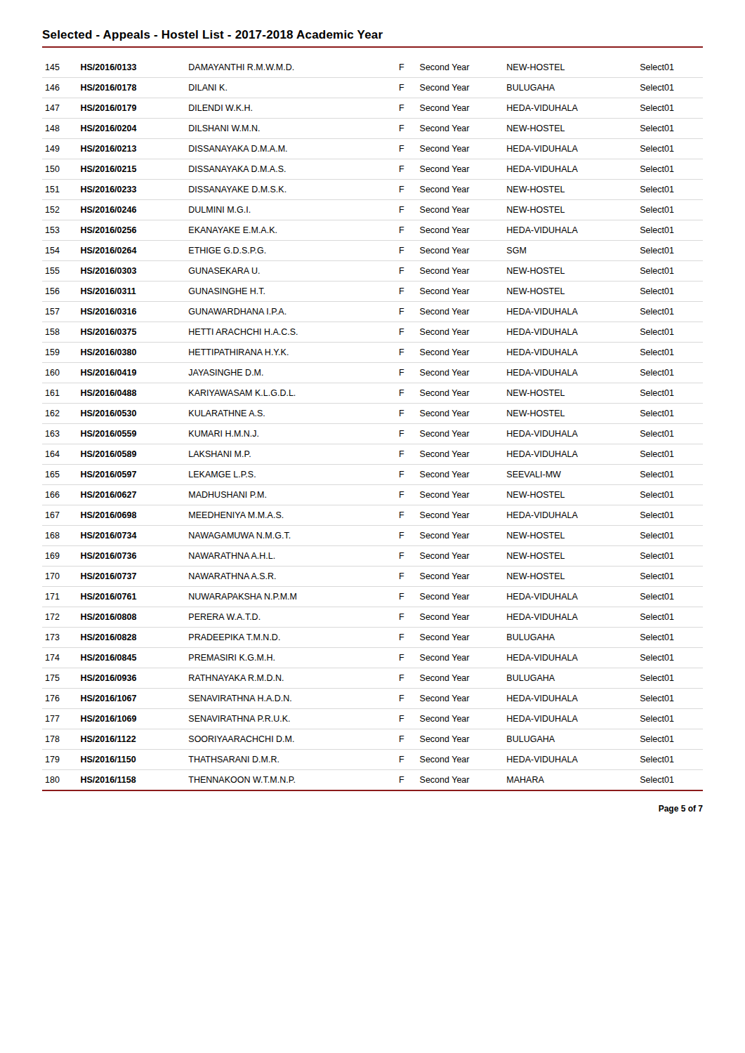Selected - Appeals - Hostel List - 2017-2018 Academic Year
| 145 | HS/2016/0133 | DAMAYANTHI R.M.W.M.D. | F | Second Year | NEW-HOSTEL | Select01 |
| 146 | HS/2016/0178 | DILANI K. | F | Second Year | BULUGAHA | Select01 |
| 147 | HS/2016/0179 | DILENDI W.K.H. | F | Second Year | HEDA-VIDUHALA | Select01 |
| 148 | HS/2016/0204 | DILSHANI W.M.N. | F | Second Year | NEW-HOSTEL | Select01 |
| 149 | HS/2016/0213 | DISSANAYAKA D.M.A.M. | F | Second Year | HEDA-VIDUHALA | Select01 |
| 150 | HS/2016/0215 | DISSANAYAKA D.M.A.S. | F | Second Year | HEDA-VIDUHALA | Select01 |
| 151 | HS/2016/0233 | DISSANAYAKE D.M.S.K. | F | Second Year | NEW-HOSTEL | Select01 |
| 152 | HS/2016/0246 | DULMINI M.G.I. | F | Second Year | NEW-HOSTEL | Select01 |
| 153 | HS/2016/0256 | EKANAYAKE E.M.A.K. | F | Second Year | HEDA-VIDUHALA | Select01 |
| 154 | HS/2016/0264 | ETHIGE G.D.S.P.G. | F | Second Year | SGM | Select01 |
| 155 | HS/2016/0303 | GUNASEKARA U. | F | Second Year | NEW-HOSTEL | Select01 |
| 156 | HS/2016/0311 | GUNASINGHE H.T. | F | Second Year | NEW-HOSTEL | Select01 |
| 157 | HS/2016/0316 | GUNAWARDHANA I.P.A. | F | Second Year | HEDA-VIDUHALA | Select01 |
| 158 | HS/2016/0375 | HETTI ARACHCHI H.A.C.S. | F | Second Year | HEDA-VIDUHALA | Select01 |
| 159 | HS/2016/0380 | HETTIPATHIRANA H.Y.K. | F | Second Year | HEDA-VIDUHALA | Select01 |
| 160 | HS/2016/0419 | JAYASINGHE D.M. | F | Second Year | HEDA-VIDUHALA | Select01 |
| 161 | HS/2016/0488 | KARIYAWASAM K.L.G.D.L. | F | Second Year | NEW-HOSTEL | Select01 |
| 162 | HS/2016/0530 | KULARATHNE A.S. | F | Second Year | NEW-HOSTEL | Select01 |
| 163 | HS/2016/0559 | KUMARI H.M.N.J. | F | Second Year | HEDA-VIDUHALA | Select01 |
| 164 | HS/2016/0589 | LAKSHANI M.P. | F | Second Year | HEDA-VIDUHALA | Select01 |
| 165 | HS/2016/0597 | LEKAMGE L.P.S. | F | Second Year | SEEVALI-MW | Select01 |
| 166 | HS/2016/0627 | MADHUSHANI P.M. | F | Second Year | NEW-HOSTEL | Select01 |
| 167 | HS/2016/0698 | MEEDHENIYA M.M.A.S. | F | Second Year | HEDA-VIDUHALA | Select01 |
| 168 | HS/2016/0734 | NAWAGAMUWA N.M.G.T. | F | Second Year | NEW-HOSTEL | Select01 |
| 169 | HS/2016/0736 | NAWARATHNA A.H.L. | F | Second Year | NEW-HOSTEL | Select01 |
| 170 | HS/2016/0737 | NAWARATHNA A.S.R. | F | Second Year | NEW-HOSTEL | Select01 |
| 171 | HS/2016/0761 | NUWARAPAKSHA N.P.M.M | F | Second Year | HEDA-VIDUHALA | Select01 |
| 172 | HS/2016/0808 | PERERA W.A.T.D. | F | Second Year | HEDA-VIDUHALA | Select01 |
| 173 | HS/2016/0828 | PRADEEPIKA T.M.N.D. | F | Second Year | BULUGAHA | Select01 |
| 174 | HS/2016/0845 | PREMASIRI K.G.M.H. | F | Second Year | HEDA-VIDUHALA | Select01 |
| 175 | HS/2016/0936 | RATHNAYAKA R.M.D.N. | F | Second Year | BULUGAHA | Select01 |
| 176 | HS/2016/1067 | SENAVIRATHNA H.A.D.N. | F | Second Year | HEDA-VIDUHALA | Select01 |
| 177 | HS/2016/1069 | SENAVIRATHNA P.R.U.K. | F | Second Year | HEDA-VIDUHALA | Select01 |
| 178 | HS/2016/1122 | SOORIYAARACHCHI D.M. | F | Second Year | BULUGAHA | Select01 |
| 179 | HS/2016/1150 | THATHSARANI D.M.R. | F | Second Year | HEDA-VIDUHALA | Select01 |
| 180 | HS/2016/1158 | THENNAKOON W.T.M.N.P. | F | Second Year | MAHARA | Select01 |
Page 5 of 7